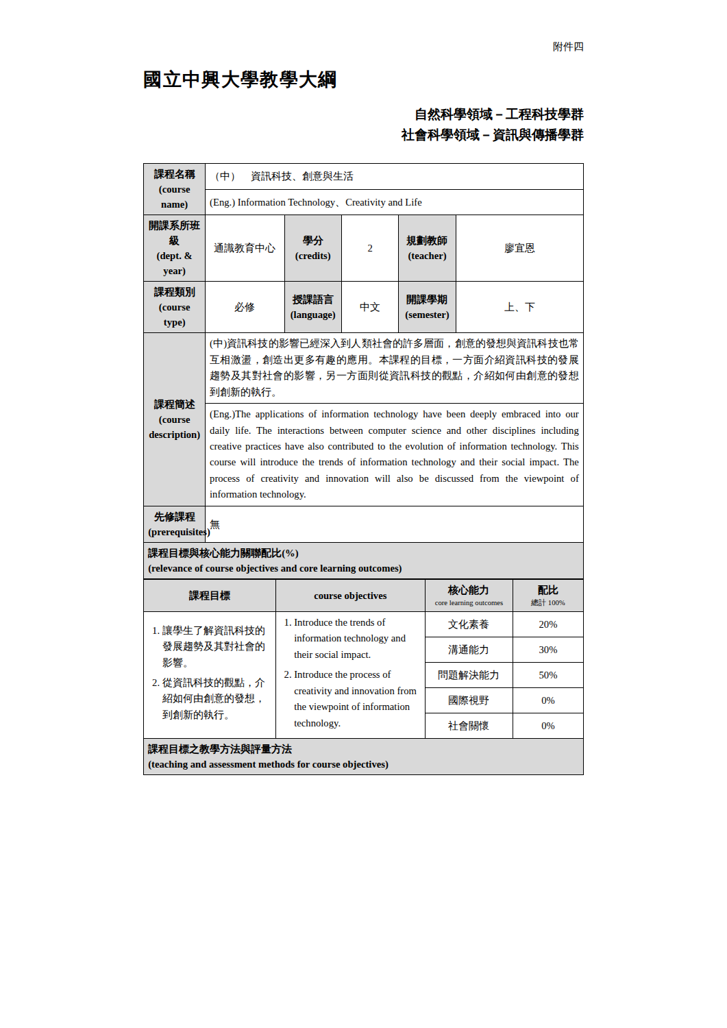附件四
國立中興大學教學大綱
自然科學領域－工程科技學群
社會科學領域－資訊與傳播學群
| 課程名稱 (course name) | （中） 資訊科技、創意與生活 |
| (Eng.) Information Technology、Creativity and Life |
| 開課系所班級 (dept. & year) | 通識教育中心 | 學分 (credits) | 2 | 規劃教師 (teacher) | 廖宜恩 |
| 課程類別 (course type) | 必修 | 授課語言 (language) | 中文 | 開課學期 (semester) | 上、下 |
| 課程簡述 (course description) | (中)資訊科技的影響已經深入到人類社會的許多層面，創意的發想與資訊科技也常互相激盪，創造出更多有趣的應用。本課程的目標，一方面介紹資訊科技的發展趨勢及其對社會的影響，另一方面則從資訊科技的觀點，介紹如何由創意的發想到創新的執行。 |
| (Eng.)The applications of information technology have been deeply embraced into our daily life. The interactions between computer science and other disciplines including creative practices have also contributed to the evolution of information technology. This course will introduce the trends of information technology and their social impact. The process of creativity and innovation will also be discussed from the viewpoint of information technology. |
| 先修課程 (prerequisites) | 無 |
課程目標與核心能力關聯配比(%)
(relevance of course objectives and core learning outcomes)
| 課程目標 | course objectives | 核心能力 core learning outcomes | 配比 總計 100% |
| --- | --- | --- | --- |
| 讓學生了解資訊科技的發展趨勢及其對社會的影響。 從資訊科技的觀點，介紹如何由創意的發想，到創新的執行。 | Introduce the trends of information technology and their social impact. Introduce the process of creativity and innovation from the viewpoint of information technology. | 文化素養 | 20% |
| 溝通能力 | 30% |
| 問題解決能力 | 50% |
| 國際視野 | 0% |
| 社會關懷 | 0% |
課程目標之教學方法與評量方法
(teaching and assessment methods for course objectives)